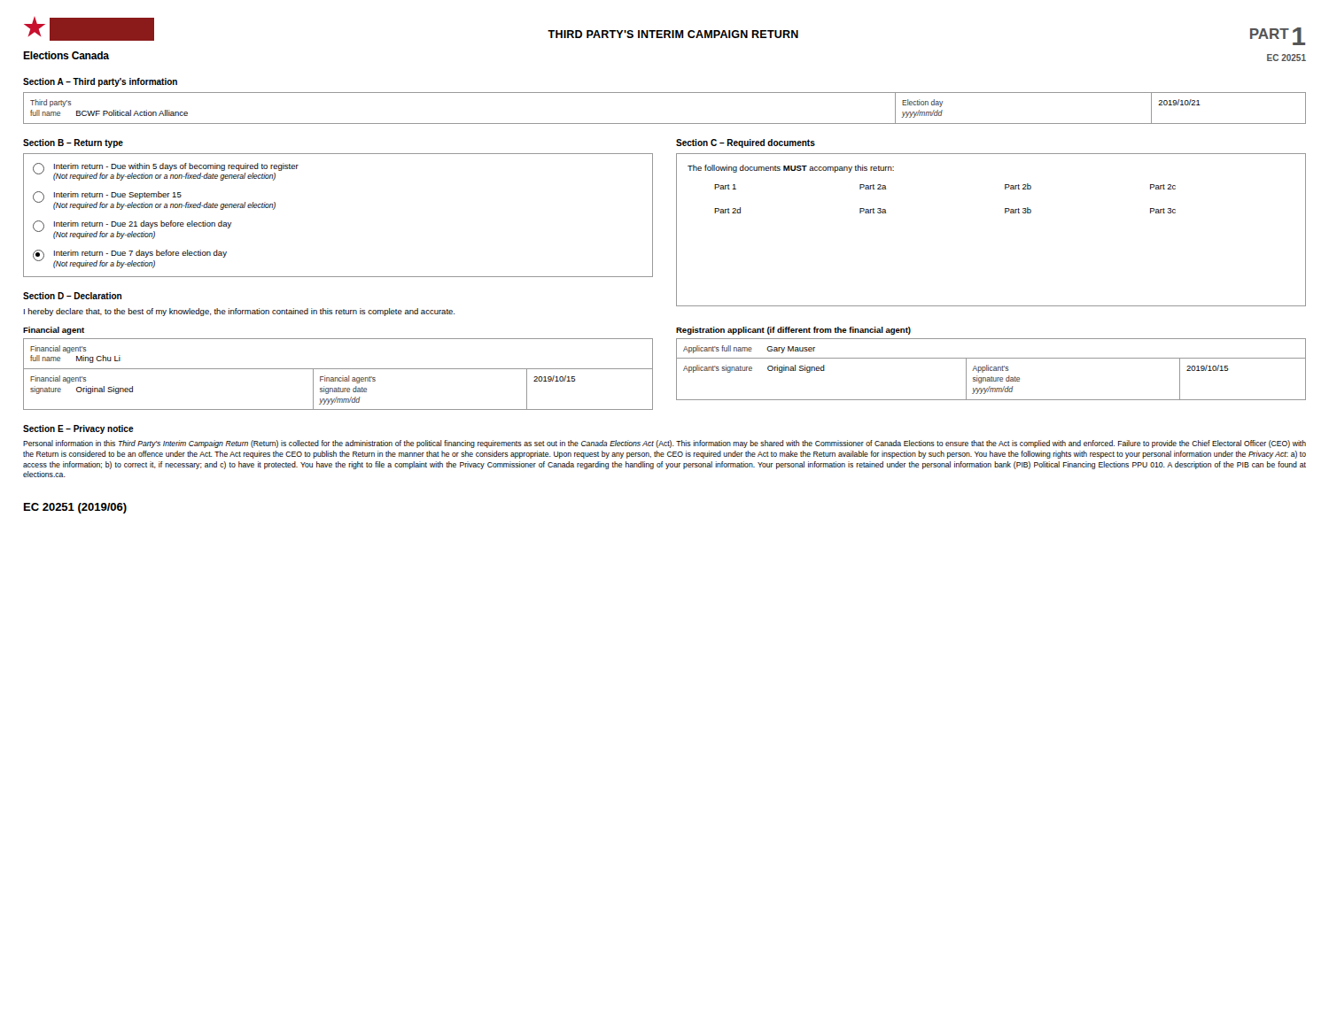Elections Canada
THIRD PARTY'S INTERIM CAMPAIGN RETURN
PART 1
EC 20251
Section A – Third party's information
| Third party's full name BCWF Political Action Alliance | Election day yyyy/mm/dd | 2019/10/21 |
Section B – Return type
Interim return - Due within 5 days of becoming required to register
(Not required for a by-election or a non-fixed-date general election)
Interim return - Due September 15
(Not required for a by-election or a non-fixed-date general election)
Interim return - Due 21 days before election day
(Not required for a by-election)
Interim return - Due 7 days before election day
(Not required for a by-election)
Section C – Required documents
The following documents MUST accompany this return:
Part 1
Part 2a
Part 2b
Part 2c
Part 2d
Part 3a
Part 3b
Part 3c
Section D – Declaration
I hereby declare that, to the best of my knowledge, the information contained in this return is complete and accurate.
Financial agent
| Financial agent's full name Ming Chu Li |
| Financial agent's signature Original Signed | Financial agent's signature date yyyy/mm/dd | 2019/10/15 |
Registration applicant (if different from the financial agent)
| Applicant's full name Gary Mauser |
| Applicant's signature Original Signed | Applicant's signature date yyyy/mm/dd | 2019/10/15 |
Section E – Privacy notice
Personal information in this Third Party's Interim Campaign Return (Return) is collected for the administration of the political financing requirements as set out in the Canada Elections Act (Act). This information may be shared with the Commissioner of Canada Elections to ensure that the Act is complied with and enforced. Failure to provide the Chief Electoral Officer (CEO) with the Return is considered to be an offence under the Act. The Act requires the CEO to publish the Return in the manner that he or she considers appropriate. Upon request by any person, the CEO is required under the Act to make the Return available for inspection by such person. You have the following rights with respect to your personal information under the Privacy Act: a) to access the information; b) to correct it, if necessary; and c) to have it protected. You have the right to file a complaint with the Privacy Commissioner of Canada regarding the handling of your personal information. Your personal information is retained under the personal information bank (PIB) Political Financing Elections PPU 010. A description of the PIB can be found at elections.ca.
EC 20251 (2019/06)